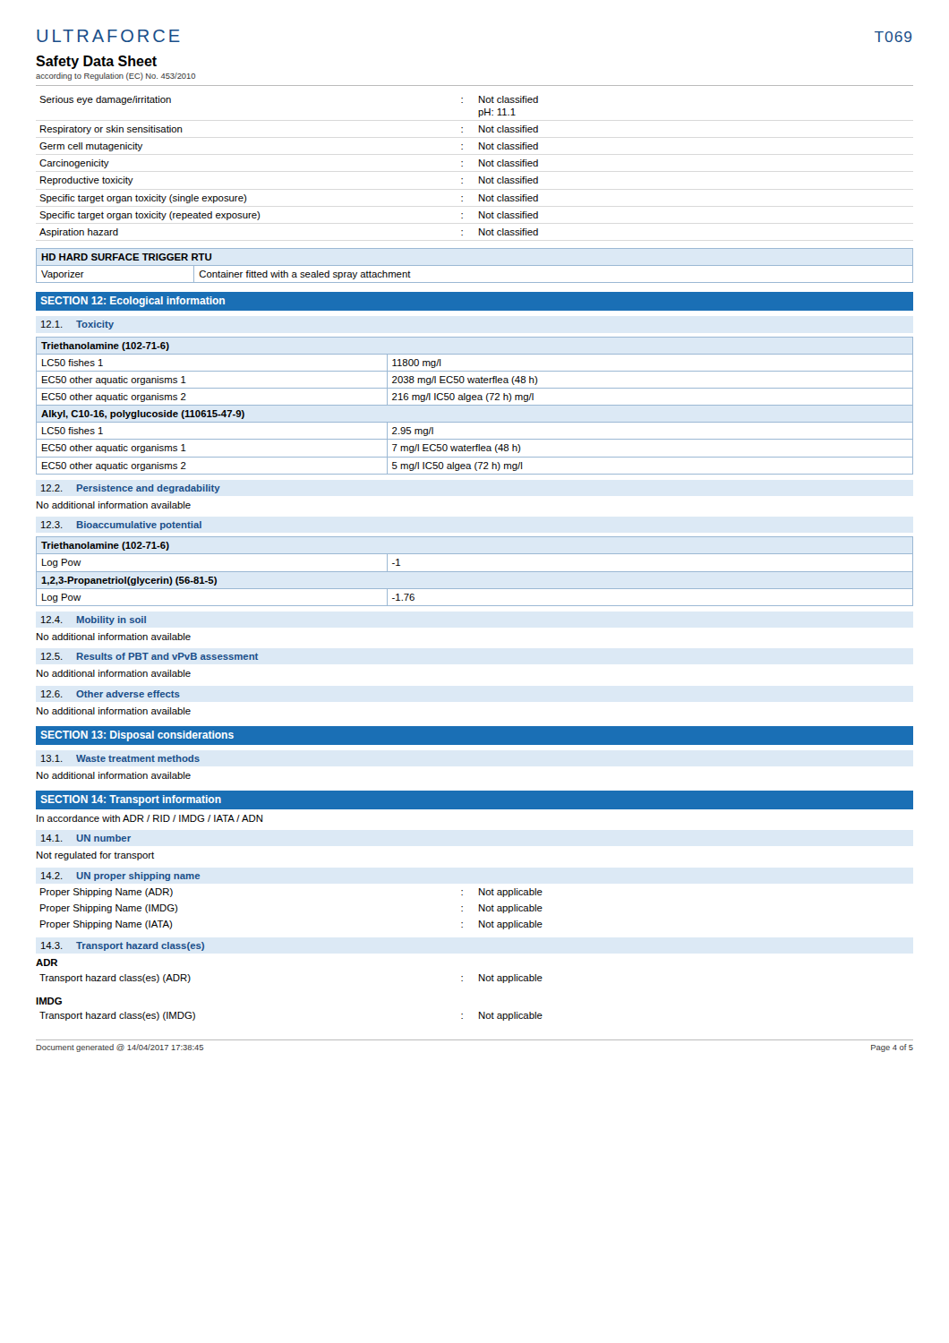ULTRAFORCE
T069
Safety Data Sheet
according to Regulation (EC) No. 453/2010
| Serious eye damage/irritation | : | Not classified pH: 11.1 |
| Respiratory or skin sensitisation | : | Not classified |
| Germ cell mutagenicity | : | Not classified |
| Carcinogenicity | : | Not classified |
| Reproductive toxicity | : | Not classified |
| Specific target organ toxicity (single exposure) | : | Not classified |
| Specific target organ toxicity (repeated exposure) | : | Not classified |
| Aspiration hazard | : | Not classified |
| HD HARD SURFACE TRIGGER RTU |
| Vaporizer | Container fitted with a sealed spray attachment |
SECTION 12: Ecological information
12.1. Toxicity
| Triethanolamine (102-71-6) |
| LC50 fishes 1 | 11800 mg/l |
| EC50 other aquatic organisms 1 | 2038 mg/l EC50 waterflea (48 h) |
| EC50 other aquatic organisms 2 | 216 mg/l IC50 algea (72 h) mg/l |
| Alkyl, C10-16, polyglucoside (110615-47-9) |
| LC50 fishes 1 | 2.95 mg/l |
| EC50 other aquatic organisms 1 | 7 mg/l EC50 waterflea (48 h) |
| EC50 other aquatic organisms 2 | 5 mg/l IC50 algea (72 h) mg/l |
12.2. Persistence and degradability
No additional information available
12.3. Bioaccumulative potential
| Triethanolamine (102-71-6) |
| Log Pow | -1 |
| 1,2,3-Propanetriol(glycerin) (56-81-5) |
| Log Pow | -1.76 |
12.4. Mobility in soil
No additional information available
12.5. Results of PBT and vPvB assessment
No additional information available
12.6. Other adverse effects
No additional information available
SECTION 13: Disposal considerations
13.1. Waste treatment methods
No additional information available
SECTION 14: Transport information
In accordance with ADR / RID / IMDG / IATA / ADN
14.1. UN number
Not regulated for transport
14.2. UN proper shipping name
| Proper Shipping Name (ADR) | : | Not applicable |
| Proper Shipping Name (IMDG) | : | Not applicable |
| Proper Shipping Name (IATA) | : | Not applicable |
14.3. Transport hazard class(es)
ADR
| Transport hazard class(es) (ADR) | : | Not applicable |
IMDG
| Transport hazard class(es) (IMDG) | : | Not applicable |
Document generated @ 14/04/2017 17:38:45
Page 4 of 5